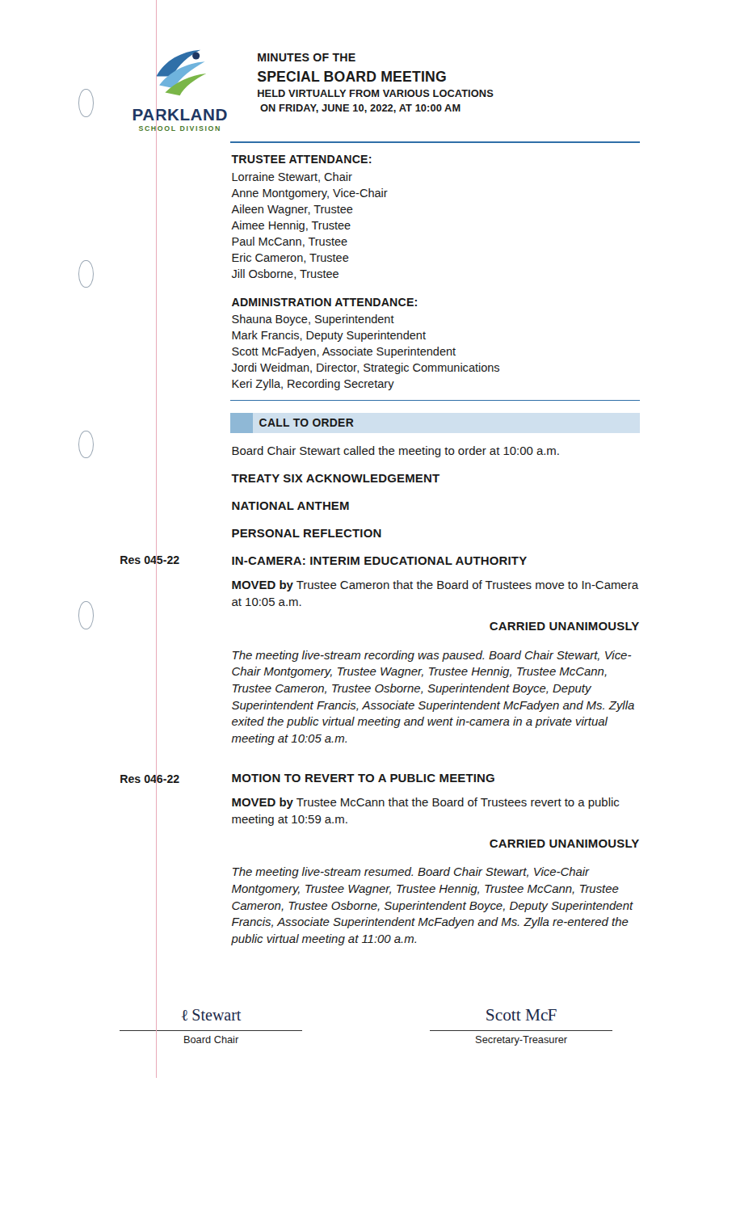PARKLAND
SCHOOL DIVISION
MINUTES OF THE
SPECIAL BOARD MEETING
HELD VIRTUALLY FROM VARIOUS LOCATIONS
ON FRIDAY, JUNE 10, 2022, AT 10:00 AM
TRUSTEE ATTENDANCE:
Lorraine Stewart, Chair
Anne Montgomery, Vice-Chair
Aileen Wagner, Trustee
Aimee Hennig, Trustee
Paul McCann, Trustee
Eric Cameron, Trustee
Jill Osborne, Trustee
ADMINISTRATION ATTENDANCE:
Shauna Boyce, Superintendent
Mark Francis, Deputy Superintendent
Scott McFadyen, Associate Superintendent
Jordi Weidman, Director, Strategic Communications
Keri Zylla, Recording Secretary
CALL TO ORDER
Board Chair Stewart called the meeting to order at 10:00 a.m.
TREATY SIX ACKNOWLEDGEMENT
NATIONAL ANTHEM
PERSONAL REFLECTION
Res 045-22
IN-CAMERA: INTERIM EDUCATIONAL AUTHORITY
MOVED by Trustee Cameron that the Board of Trustees move to In-Camera at 10:05 a.m.
CARRIED UNANIMOUSLY
The meeting live-stream recording was paused. Board Chair Stewart, Vice-Chair Montgomery, Trustee Wagner, Trustee Hennig, Trustee McCann, Trustee Cameron, Trustee Osborne, Superintendent Boyce, Deputy Superintendent Francis, Associate Superintendent McFadyen and Ms. Zylla exited the public virtual meeting and went in-camera in a private virtual meeting at 10:05 a.m.
Res 046-22
MOTION TO REVERT TO A PUBLIC MEETING
MOVED by Trustee McCann that the Board of Trustees revert to a public meeting at 10:59 a.m.
CARRIED UNANIMOUSLY
The meeting live-stream resumed. Board Chair Stewart, Vice-Chair Montgomery, Trustee Wagner, Trustee Hennig, Trustee McCann, Trustee Cameron, Trustee Osborne, Superintendent Boyce, Deputy Superintendent Francis, Associate Superintendent McFadyen and Ms. Zylla re-entered the public virtual meeting at 11:00 a.m.
ℓ Stewart
Board Chair
Scott Mc F
Secretary-Treasurer